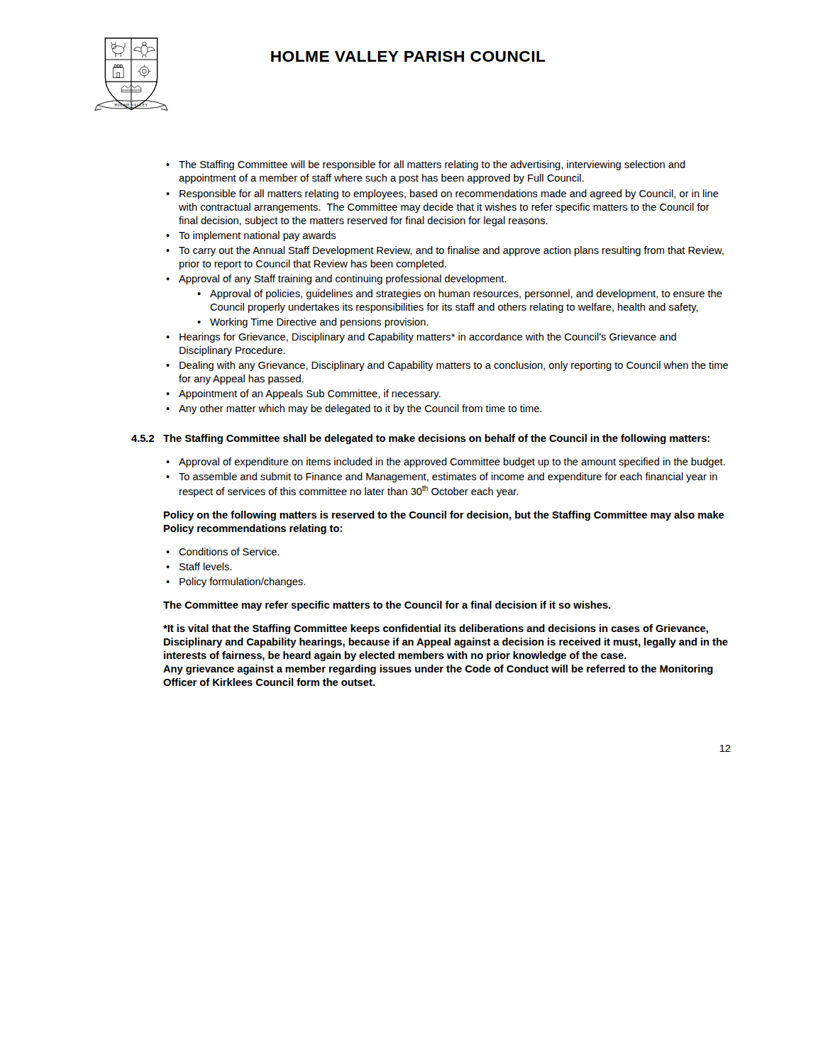HOLME VALLEY
HOLME VALLEY PARISH COUNCIL
The Staffing Committee will be responsible for all matters relating to the advertising, interviewing selection and appointment of a member of staff where such a post has been approved by Full Council.
Responsible for all matters relating to employees, based on recommendations made and agreed by Council, or in line with contractual arrangements. The Committee may decide that it wishes to refer specific matters to the Council for final decision, subject to the matters reserved for final decision for legal reasons.
To implement national pay awards
To carry out the Annual Staff Development Review, and to finalise and approve action plans resulting from that Review, prior to report to Council that Review has been completed.
Approval of any Staff training and continuing professional development.
Approval of policies, guidelines and strategies on human resources, personnel, and development, to ensure the Council properly undertakes its responsibilities for its staff and others relating to welfare, health and safety,
Working Time Directive and pensions provision.
Hearings for Grievance, Disciplinary and Capability matters* in accordance with the Council's Grievance and Disciplinary Procedure.
Dealing with any Grievance, Disciplinary and Capability matters to a conclusion, only reporting to Council when the time for any Appeal has passed.
Appointment of an Appeals Sub Committee, if necessary.
Any other matter which may be delegated to it by the Council from time to time.
4.5.2
The Staffing Committee shall be delegated to make decisions on behalf of the Council in the following matters:
Approval of expenditure on items included in the approved Committee budget up to the amount specified in the budget.
To assemble and submit to Finance and Management, estimates of income and expenditure for each financial year in respect of services of this committee no later than 30th October each year.
Policy on the following matters is reserved to the Council for decision, but the Staffing Committee may also make Policy recommendations relating to:
Conditions of Service.
Staff levels.
Policy formulation/changes.
The Committee may refer specific matters to the Council for a final decision if it so wishes.
*It is vital that the Staffing Committee keeps confidential its deliberations and decisions in cases of Grievance, Disciplinary and Capability hearings, because if an Appeal against a decision is received it must, legally and in the interests of fairness, be heard again by elected members with no prior knowledge of the case.
Any grievance against a member regarding issues under the Code of Conduct will be referred to the Monitoring Officer of Kirklees Council form the outset.
12